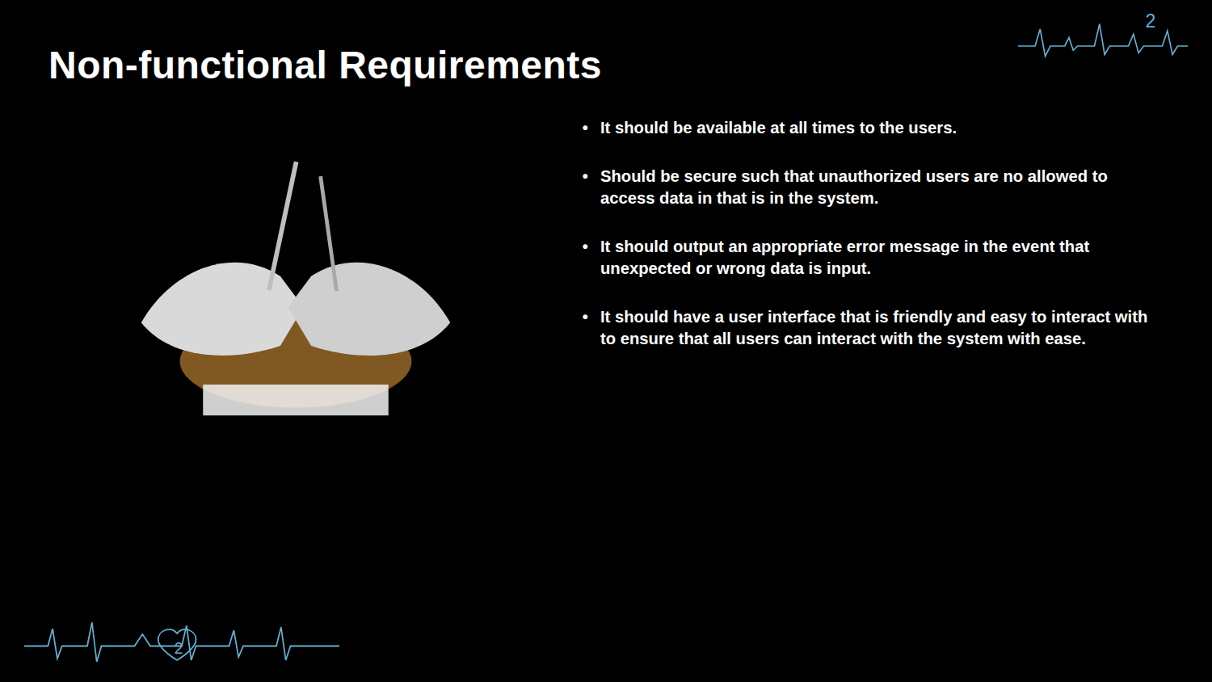Non-functional Requirements
2
It should be available at all times to the users.
Should be secure such that unauthorized users are no allowed to access data in that is in the system.
It should output an appropriate error message in the event that unexpected or wrong data is input.
It should have a user interface that is friendly and easy to interact with to ensure that all users can interact with the system with ease.
2